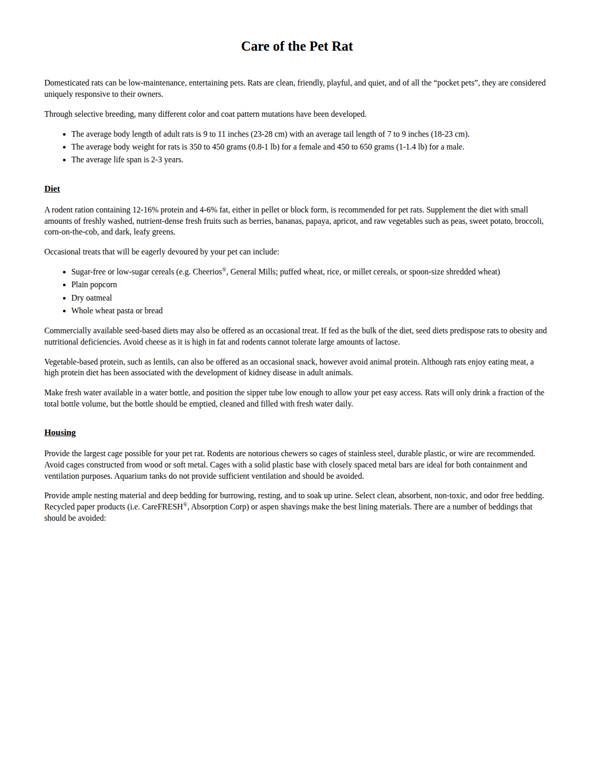Care of the Pet Rat
Domesticated rats can be low-maintenance, entertaining pets. Rats are clean, friendly, playful, and quiet, and of all the “pocket pets”, they are considered uniquely responsive to their owners.
Through selective breeding, many different color and coat pattern mutations have been developed.
The average body length of adult rats is 9 to 11 inches (23-28 cm) with an average tail length of 7 to 9 inches (18-23 cm).
The average body weight for rats is 350 to 450 grams (0.8-1 lb) for a female and 450 to 650 grams (1-1.4 lb) for a male.
The average life span is 2-3 years.
Diet
A rodent ration containing 12-16% protein and 4-6% fat, either in pellet or block form, is recommended for pet rats. Supplement the diet with small amounts of freshly washed, nutrient-dense fresh fruits such as berries, bananas, papaya, apricot, and raw vegetables such as peas, sweet potato, broccoli, corn-on-the-cob, and dark, leafy greens.
Occasional treats that will be eagerly devoured by your pet can include:
Sugar-free or low-sugar cereals (e.g. Cheerios®, General Mills; puffed wheat, rice, or millet cereals, or spoon-size shredded wheat)
Plain popcorn
Dry oatmeal
Whole wheat pasta or bread
Commercially available seed-based diets may also be offered as an occasional treat. If fed as the bulk of the diet, seed diets predispose rats to obesity and nutritional deficiencies. Avoid cheese as it is high in fat and rodents cannot tolerate large amounts of lactose.
Vegetable-based protein, such as lentils, can also be offered as an occasional snack, however avoid animal protein. Although rats enjoy eating meat, a high protein diet has been associated with the development of kidney disease in adult animals.
Make fresh water available in a water bottle, and position the sipper tube low enough to allow your pet easy access. Rats will only drink a fraction of the total bottle volume, but the bottle should be emptied, cleaned and filled with fresh water daily.
Housing
Provide the largest cage possible for your pet rat. Rodents are notorious chewers so cages of stainless steel, durable plastic, or wire are recommended. Avoid cages constructed from wood or soft metal. Cages with a solid plastic base with closely spaced metal bars are ideal for both containment and ventilation purposes. Aquarium tanks do not provide sufficient ventilation and should be avoided.
Provide ample nesting material and deep bedding for burrowing, resting, and to soak up urine. Select clean, absorbent, non-toxic, and odor free bedding. Recycled paper products (i.e. CareFRESH®, Absorption Corp) or aspen shavings make the best lining materials. There are a number of beddings that should be avoided: